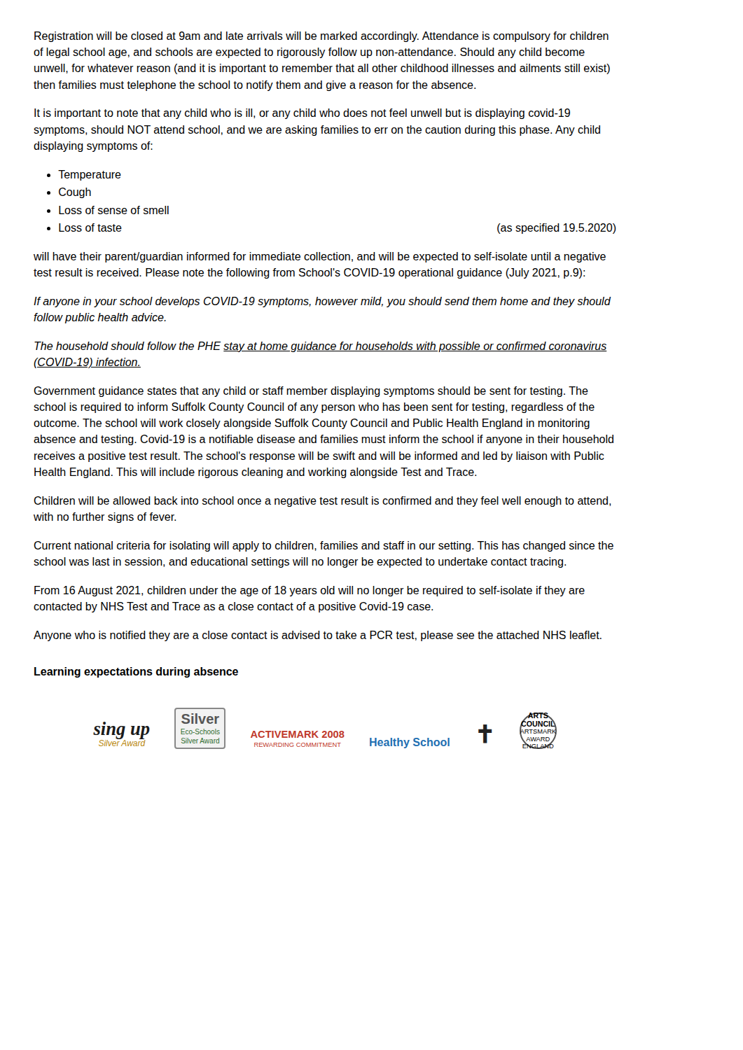Registration will be closed at 9am and late arrivals will be marked accordingly. Attendance is compulsory for children of legal school age, and schools are expected to rigorously follow up non-attendance. Should any child become unwell, for whatever reason (and it is important to remember that all other childhood illnesses and ailments still exist) then families must telephone the school to notify them and give a reason for the absence.
It is important to note that any child who is ill, or any child who does not feel unwell but is displaying covid-19 symptoms, should NOT attend school, and we are asking families to err on the caution during this phase. Any child displaying symptoms of:
Temperature
Cough
Loss of sense of smell
Loss of taste (as specified 19.5.2020)
will have their parent/guardian informed for immediate collection, and will be expected to self-isolate until a negative test result is received. Please note the following from School's COVID-19 operational guidance (July 2021, p.9):
If anyone in your school develops COVID-19 symptoms, however mild, you should send them home and they should follow public health advice.
The household should follow the PHE stay at home guidance for households with possible or confirmed coronavirus (COVID-19) infection.
Government guidance states that any child or staff member displaying symptoms should be sent for testing. The school is required to inform Suffolk County Council of any person who has been sent for testing, regardless of the outcome. The school will work closely alongside Suffolk County Council and Public Health England in monitoring absence and testing. Covid-19 is a notifiable disease and families must inform the school if anyone in their household receives a positive test result. The school's response will be swift and will be informed and led by liaison with Public Health England. This will include rigorous cleaning and working alongside Test and Trace.
Children will be allowed back into school once a negative test result is confirmed and they feel well enough to attend, with no further signs of fever.
Current national criteria for isolating will apply to children, families and staff in our setting. This has changed since the school was last in session, and educational settings will no longer be expected to undertake contact tracing.
From 16 August 2021, children under the age of 18 years old will no longer be required to self-isolate if they are contacted by NHS Test and Trace as a close contact of a positive Covid-19 case.
Anyone who is notified they are a close contact is advised to take a PCR test, please see the attached NHS leaflet.
Learning expectations during absence
sing up Silver Award
Silver Eco-Schools
Silver Award
ACTIVEMARK 2008 REWARDING COMMITMENT
Healthy School
✝
ARTS COUNCIL ARTSMARK
AWARD
ENGLAND